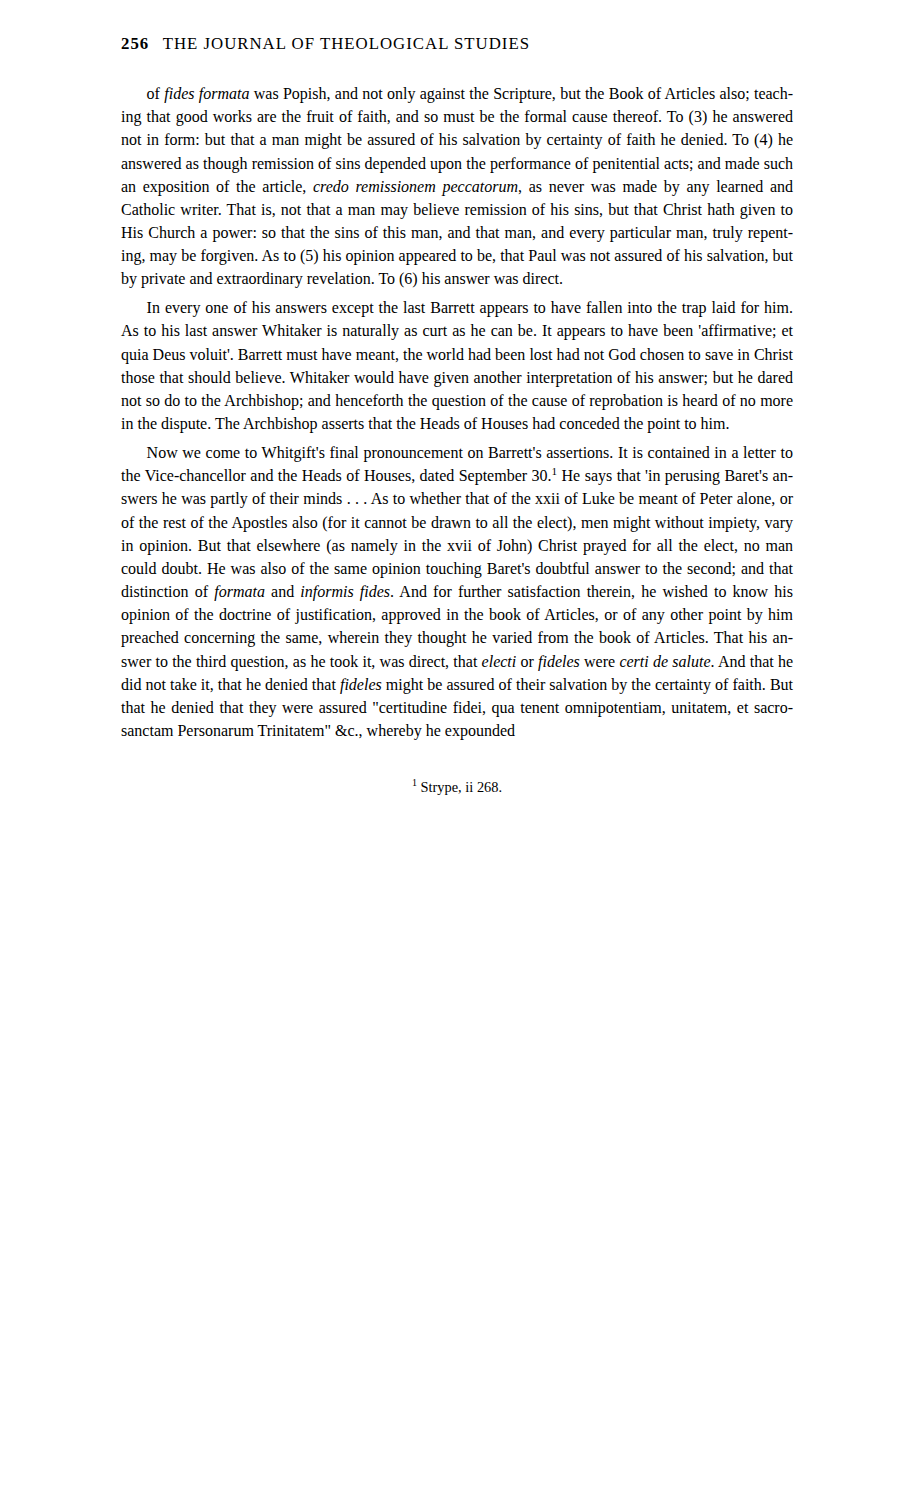256 The Journal of Theological Studies
of fides formata was Popish, and not only against the Scripture, but the Book of Articles also; teaching that good works are the fruit of faith, and so must be the formal cause thereof. To (3) he answered not in form: but that a man might be assured of his salvation by certainty of faith he denied. To (4) he answered as though remission of sins depended upon the performance of penitential acts; and made such an exposition of the article, credo remissionem peccatorum, as never was made by any learned and Catholic writer. That is, not that a man may believe remission of his sins, but that Christ hath given to His Church a power: so that the sins of this man, and that man, and every particular man, truly repenting, may be forgiven. As to (5) his opinion appeared to be, that Paul was not assured of his salvation, but by private and extraordinary revelation. To (6) his answer was direct.
In every one of his answers except the last Barrett appears to have fallen into the trap laid for him. As to his last answer Whitaker is naturally as curt as he can be. It appears to have been 'affirmative; et quia Deus voluit'. Barrett must have meant, the world had been lost had not God chosen to save in Christ those that should believe. Whitaker would have given another interpretation of his answer; but he dared not so do to the Archbishop; and henceforth the question of the cause of reprobation is heard of no more in the dispute. The Archbishop asserts that the Heads of Houses had conceded the point to him.
Now we come to Whitgift's final pronouncement on Barrett's assertions. It is contained in a letter to the Vice-chancellor and the Heads of Houses, dated September 30.1 He says that 'in perusing Baret's answers he was partly of their minds . . . As to whether that of the xxii of Luke be meant of Peter alone, or of the rest of the Apostles also (for it cannot be drawn to all the elect), men might without impiety, vary in opinion. But that elsewhere (as namely in the xvii of John) Christ prayed for all the elect, no man could doubt. He was also of the same opinion touching Baret's doubtful answer to the second; and that distinction of formata and informis fides. And for further satisfaction therein, he wished to know his opinion of the doctrine of justification, approved in the book of Articles, or of any other point by him preached concerning the same, wherein they thought he varied from the book of Articles. That his answer to the third question, as he took it, was direct, that electi or fideles were certi de salute. And that he did not take it, that he denied that fideles might be assured of their salvation by the certainty of faith. But that he denied that they were assured "certitudine fidei, qua tenent omnipotentiam, unitatem, et sacrosanctam Personarum Trinitatem" &c., whereby he expounded
1 Strype, ii 268.